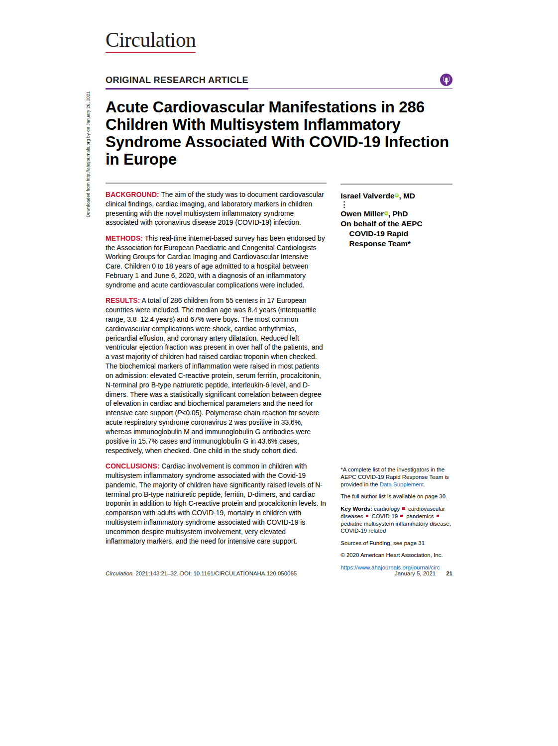Downloaded from http://ahajournals.org by on January 20, 2021
Circulation
Original Research Article
Acute Cardiovascular Manifestations in 286 Children With Multisystem Inflammatory Syndrome Associated With COVID-19 Infection in Europe
BACKGROUND: The aim of the study was to document cardiovascular clinical findings, cardiac imaging, and laboratory markers in children presenting with the novel multisystem inflammatory syndrome associated with coronavirus disease 2019 (COVID-19) infection.
METHODS: This real-time internet-based survey has been endorsed by the Association for European Paediatric and Congenital Cardiologists Working Groups for Cardiac Imaging and Cardiovascular Intensive Care. Children 0 to 18 years of age admitted to a hospital between February 1 and June 6, 2020, with a diagnosis of an inflammatory syndrome and acute cardiovascular complications were included.
RESULTS: A total of 286 children from 55 centers in 17 European countries were included. The median age was 8.4 years (interquartile range, 3.8–12.4 years) and 67% were boys. The most common cardiovascular complications were shock, cardiac arrhythmias, pericardial effusion, and coronary artery dilatation. Reduced left ventricular ejection fraction was present in over half of the patients, and a vast majority of children had raised cardiac troponin when checked. The biochemical markers of inflammation were raised in most patients on admission: elevated C-reactive protein, serum ferritin, procalcitonin, N-terminal pro B-type natriuretic peptide, interleukin-6 level, and D-dimers. There was a statistically significant correlation between degree of elevation in cardiac and biochemical parameters and the need for intensive care support (P<0.05). Polymerase chain reaction for severe acute respiratory syndrome coronavirus 2 was positive in 33.6%, whereas immunoglobulin M and immunoglobulin G antibodies were positive in 15.7% cases and immunoglobulin G in 43.6% cases, respectively, when checked. One child in the study cohort died.
CONCLUSIONS: Cardiac involvement is common in children with multisystem inflammatory syndrome associated with the Covid-19 pandemic. The majority of children have significantly raised levels of N-terminal pro B-type natriuretic peptide, ferritin, D-dimers, and cardiac troponin in addition to high C-reactive protein and procalcitonin levels. In comparison with adults with COVID-19, mortality in children with multisystem inflammatory syndrome associated with COVID-19 is uncommon despite multisystem involvement, very elevated inflammatory markers, and the need for intensive care support.
Israel Valverde , MD⋮
Owen Miller , PhD
On behalf of the AEPCCOVID-19 Rapid Response Team*
*A complete list of the investigators in the AEPC COVID-19 Rapid Response Team is provided in the Data Supplement.
The full author list is available on page 30.
Key Words: cardiology cardiovascular diseases COVID-19 pandemics pediatric multisystem inflammatory disease, COVID-19 related
Sources of Funding, see page 31
© 2020 American Heart Association, Inc.
https://www.ahajournals.org/journal/circ
Circulation. 2021;143:21–32. DOI: 10.1161/CIRCULATIONAHA.120.050065
January 5, 202121